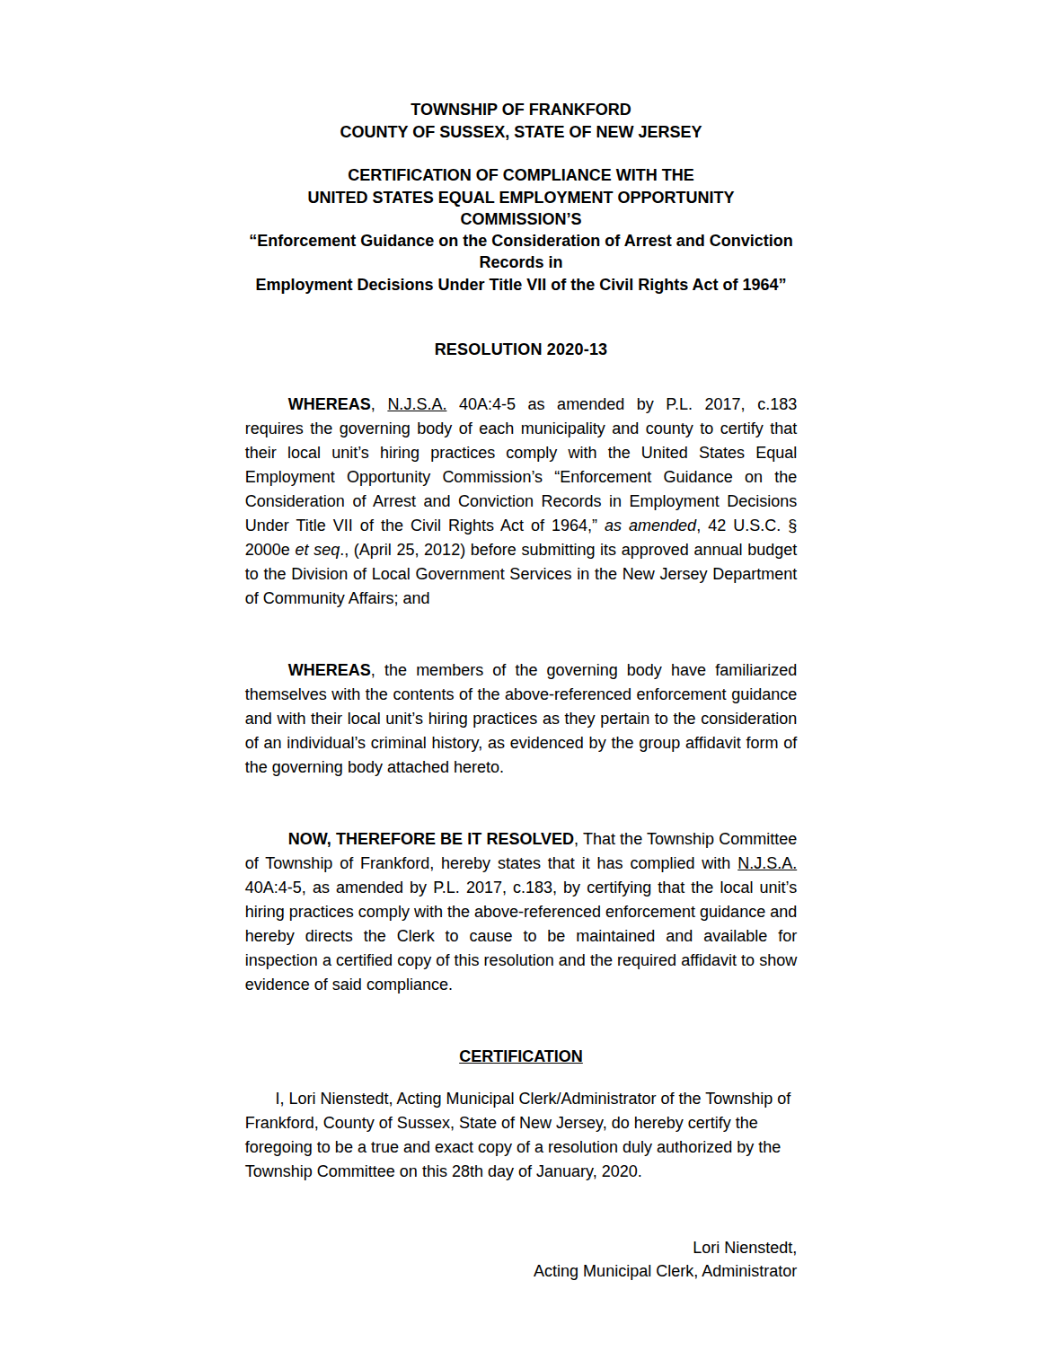TOWNSHIP OF FRANKFORD
COUNTY OF SUSSEX, STATE OF NEW JERSEY
CERTIFICATION OF COMPLIANCE WITH THE
UNITED STATES EQUAL EMPLOYMENT OPPORTUNITY COMMISSION’S
“Enforcement Guidance on the Consideration of Arrest and Conviction Records in
Employment Decisions Under Title VII of the Civil Rights Act of 1964”
RESOLUTION 2020-13
WHEREAS, N.J.S.A. 40A:4-5 as amended by P.L. 2017, c.183 requires the governing body of each municipality and county to certify that their local unit’s hiring practices comply with the United States Equal Employment Opportunity Commission’s “Enforcement Guidance on the Consideration of Arrest and Conviction Records in Employment Decisions Under Title VII of the Civil Rights Act of 1964,” as amended, 42 U.S.C. § 2000e et seq., (April 25, 2012) before submitting its approved annual budget to the Division of Local Government Services in the New Jersey Department of Community Affairs; and
WHEREAS, the members of the governing body have familiarized themselves with the contents of the above-referenced enforcement guidance and with their local unit’s hiring practices as they pertain to the consideration of an individual’s criminal history, as evidenced by the group affidavit form of the governing body attached hereto.
NOW, THEREFORE BE IT RESOLVED, That the Township Committee of Township of Frankford, hereby states that it has complied with N.J.S.A. 40A:4-5, as amended by P.L. 2017, c.183, by certifying that the local unit’s hiring practices comply with the above-referenced enforcement guidance and hereby directs the Clerk to cause to be maintained and available for inspection a certified copy of this resolution and the required affidavit to show evidence of said compliance.
CERTIFICATION
I, Lori Nienstedt, Acting Municipal Clerk/Administrator of the Township of Frankford, County of Sussex, State of New Jersey, do hereby certify the foregoing to be a true and exact copy of a resolution duly authorized by the Township Committee on this 28th day of January, 2020.
Lori Nienstedt,
Acting Municipal Clerk, Administrator